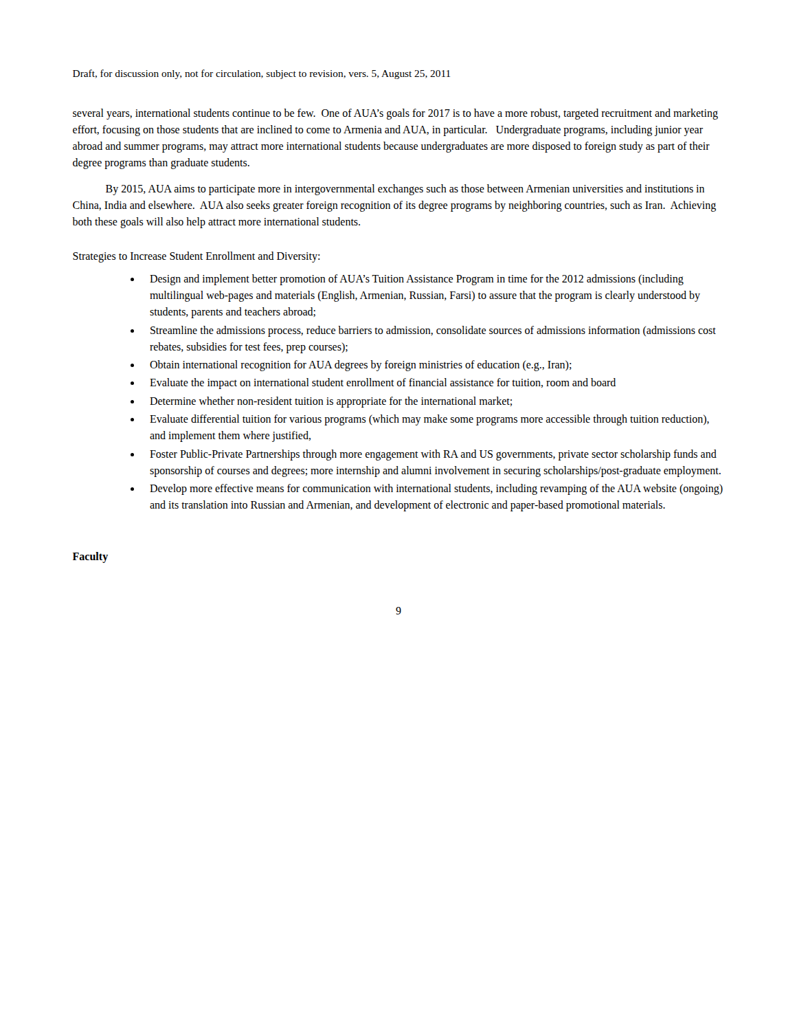Draft, for discussion only, not for circulation, subject to revision, vers. 5, August 25, 2011
several years, international students continue to be few. One of AUA’s goals for 2017 is to have a more robust, targeted recruitment and marketing effort, focusing on those students that are inclined to come to Armenia and AUA, in particular. Undergraduate programs, including junior year abroad and summer programs, may attract more international students because undergraduates are more disposed to foreign study as part of their degree programs than graduate students.
By 2015, AUA aims to participate more in intergovernmental exchanges such as those between Armenian universities and institutions in China, India and elsewhere. AUA also seeks greater foreign recognition of its degree programs by neighboring countries, such as Iran. Achieving both these goals will also help attract more international students.
Strategies to Increase Student Enrollment and Diversity:
Design and implement better promotion of AUA’s Tuition Assistance Program in time for the 2012 admissions (including multilingual web-pages and materials (English, Armenian, Russian, Farsi) to assure that the program is clearly understood by students, parents and teachers abroad;
Streamline the admissions process, reduce barriers to admission, consolidate sources of admissions information (admissions cost rebates, subsidies for test fees, prep courses);
Obtain international recognition for AUA degrees by foreign ministries of education (e.g., Iran);
Evaluate the impact on international student enrollment of financial assistance for tuition, room and board
Determine whether non-resident tuition is appropriate for the international market;
Evaluate differential tuition for various programs (which may make some programs more accessible through tuition reduction), and implement them where justified,
Foster Public-Private Partnerships through more engagement with RA and US governments, private sector scholarship funds and sponsorship of courses and degrees; more internship and alumni involvement in securing scholarships/post-graduate employment.
Develop more effective means for communication with international students, including revamping of the AUA website (ongoing) and its translation into Russian and Armenian, and development of electronic and paper-based promotional materials.
Faculty
9